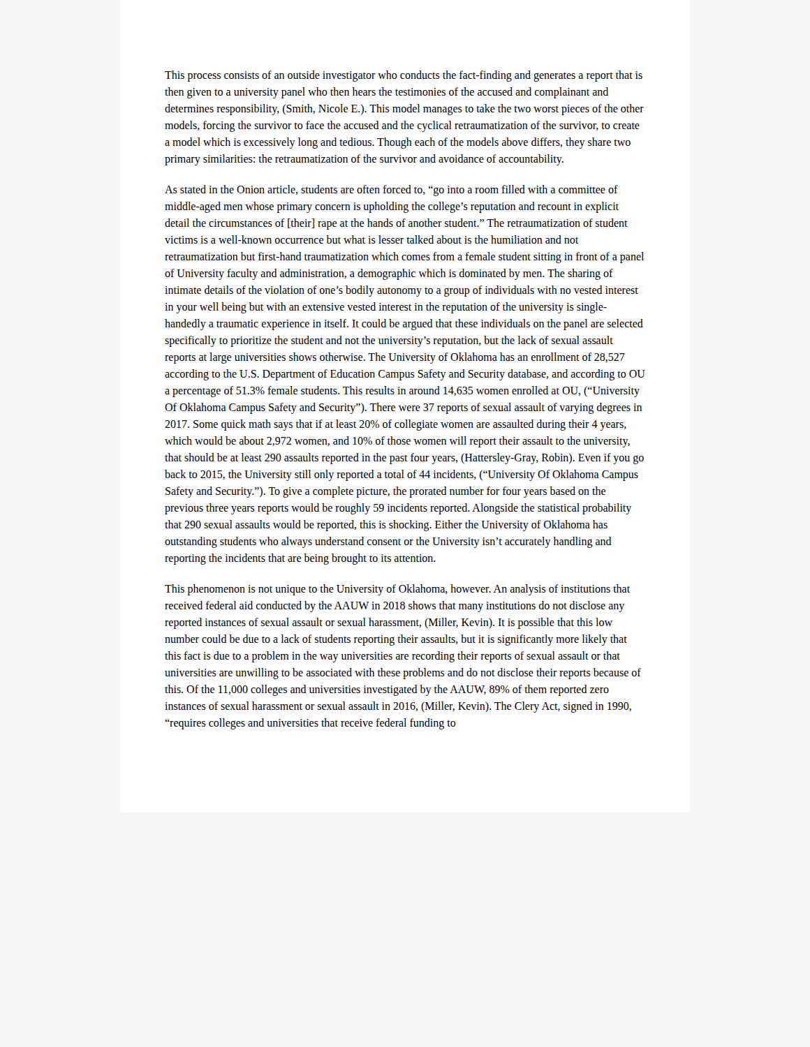This process consists of an outside investigator who conducts the fact-finding and generates a report that is then given to a university panel who then hears the testimonies of the accused and complainant and determines responsibility, (Smith, Nicole E.). This model manages to take the two worst pieces of the other models, forcing the survivor to face the accused and the cyclical retraumatization of the survivor, to create a model which is excessively long and tedious. Though each of the models above differs, they share two primary similarities: the retraumatization of the survivor and avoidance of accountability.
As stated in the Onion article, students are often forced to, “go into a room filled with a committee of middle-aged men whose primary concern is upholding the college’s reputation and recount in explicit detail the circumstances of [their] rape at the hands of another student.” The retraumatization of student victims is a well-known occurrence but what is lesser talked about is the humiliation and not retraumatization but first-hand traumatization which comes from a female student sitting in front of a panel of University faculty and administration, a demographic which is dominated by men. The sharing of intimate details of the violation of one’s bodily autonomy to a group of individuals with no vested interest in your well being but with an extensive vested interest in the reputation of the university is single-handedly a traumatic experience in itself. It could be argued that these individuals on the panel are selected specifically to prioritize the student and not the university’s reputation, but the lack of sexual assault reports at large universities shows otherwise. The University of Oklahoma has an enrollment of 28,527 according to the U.S. Department of Education Campus Safety and Security database, and according to OU a percentage of 51.3% female students. This results in around 14,635 women enrolled at OU, (“University Of Oklahoma Campus Safety and Security”). There were 37 reports of sexual assault of varying degrees in 2017. Some quick math says that if at least 20% of collegiate women are assaulted during their 4 years, which would be about 2,972 women, and 10% of those women will report their assault to the university, that should be at least 290 assaults reported in the past four years, (Hattersley-Gray, Robin). Even if you go back to 2015, the University still only reported a total of 44 incidents, (“University Of Oklahoma Campus Safety and Security.”). To give a complete picture, the prorated number for four years based on the previous three years reports would be roughly 59 incidents reported. Alongside the statistical probability that 290 sexual assaults would be reported, this is shocking. Either the University of Oklahoma has outstanding students who always understand consent or the University isn’t accurately handling and reporting the incidents that are being brought to its attention.
This phenomenon is not unique to the University of Oklahoma, however. An analysis of institutions that received federal aid conducted by the AAUW in 2018 shows that many institutions do not disclose any reported instances of sexual assault or sexual harassment, (Miller, Kevin). It is possible that this low number could be due to a lack of students reporting their assaults, but it is significantly more likely that this fact is due to a problem in the way universities are recording their reports of sexual assault or that universities are unwilling to be associated with these problems and do not disclose their reports because of this. Of the 11,000 colleges and universities investigated by the AAUW, 89% of them reported zero instances of sexual harassment or sexual assault in 2016, (Miller, Kevin). The Clery Act, signed in 1990, “requires colleges and universities that receive federal funding to